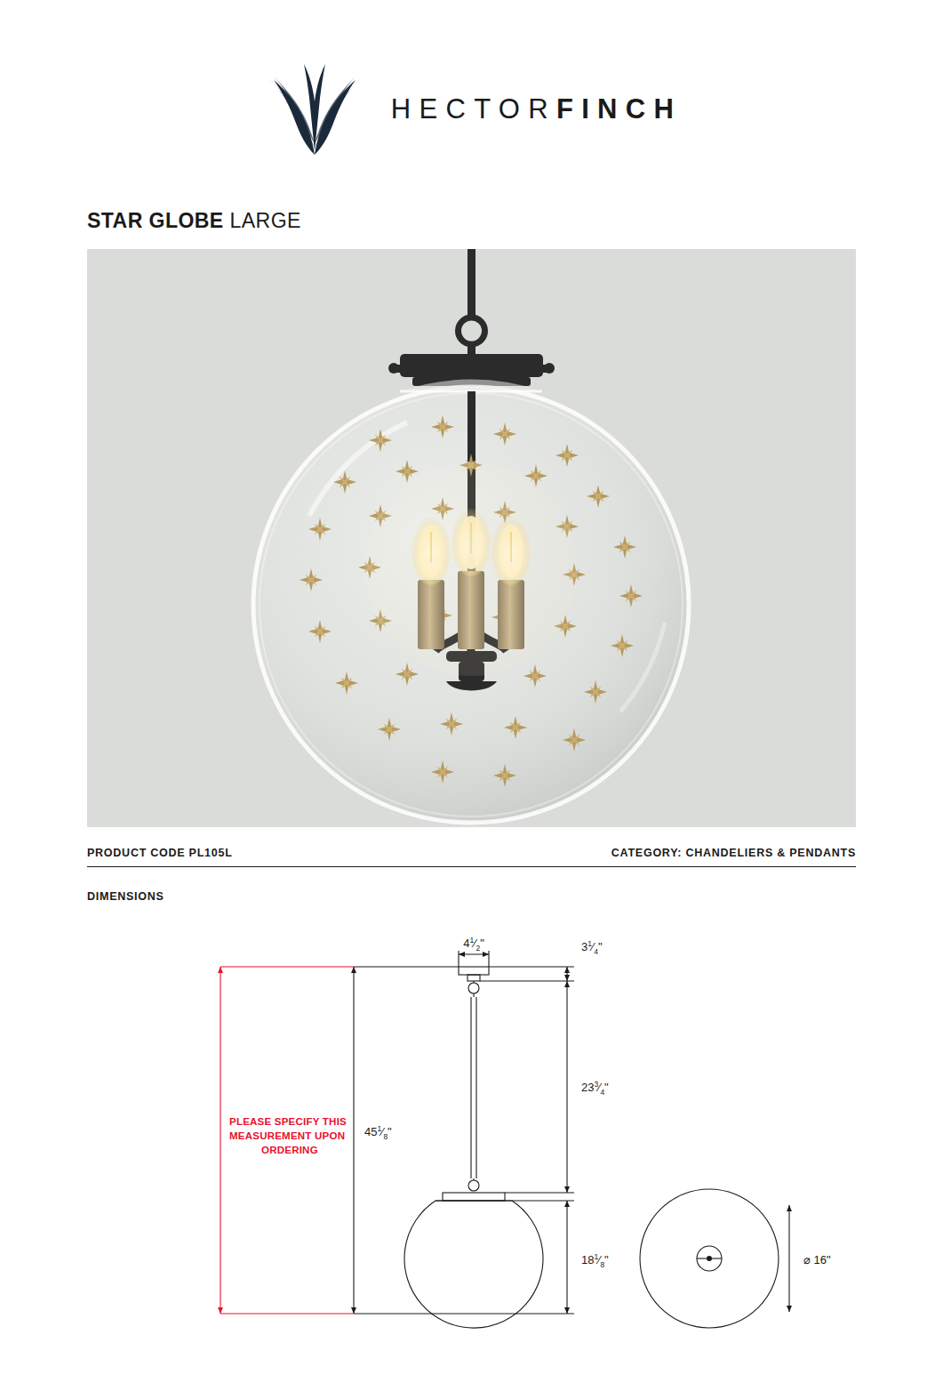HECTORFINCH
STAR GLOBE LARGE
PRODUCT CODE PL105L CATEGORY: CHANDELIERS & PENDANTS
DIMENSIONS
41⁄2" 31⁄4" 233⁄4" 181⁄8" 451⁄8" PLEASE SPECIFY THIS MEASUREMENT UPON ORDERING ⌀ 16"